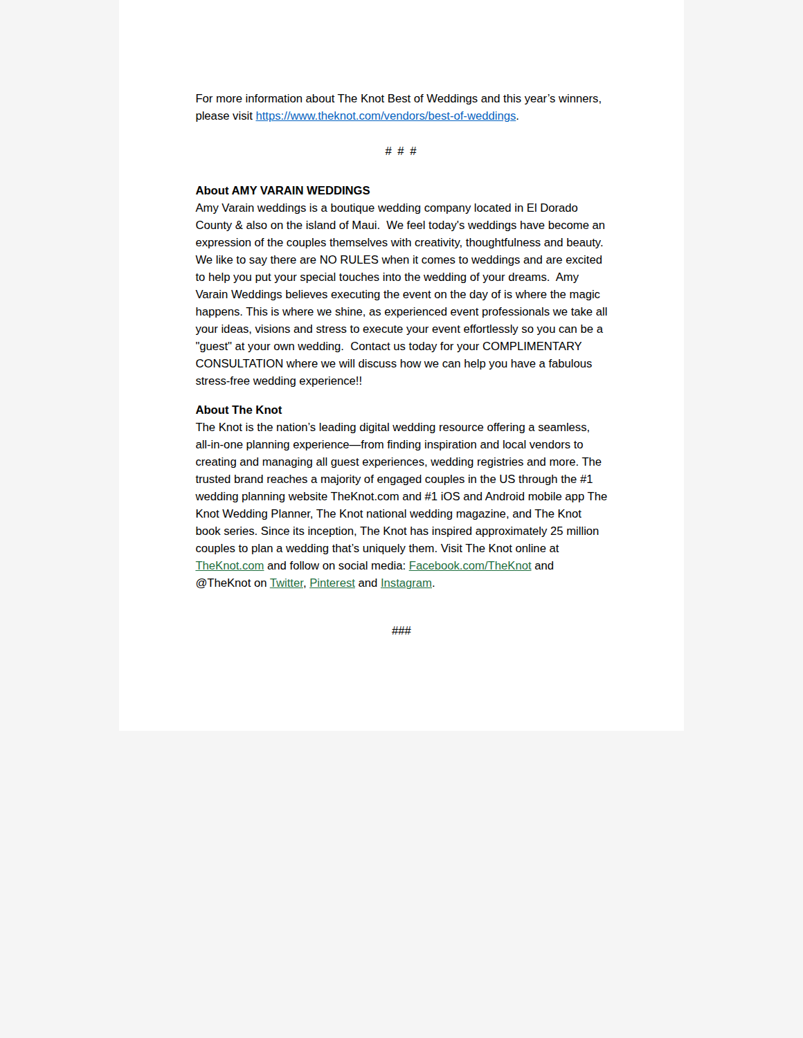For more information about The Knot Best of Weddings and this year’s winners, please visit https://www.theknot.com/vendors/best-of-weddings.
# # #
About AMY VARAIN WEDDINGS
Amy Varain weddings is a boutique wedding company located in El Dorado County & also on the island of Maui. We feel today's weddings have become an expression of the couples themselves with creativity, thoughtfulness and beauty. We like to say there are NO RULES when it comes to weddings and are excited to help you put your special touches into the wedding of your dreams. Amy Varain Weddings believes executing the event on the day of is where the magic happens. This is where we shine, as experienced event professionals we take all your ideas, visions and stress to execute your event effortlessly so you can be a "guest" at your own wedding. Contact us today for your COMPLIMENTARY CONSULTATION where we will discuss how we can help you have a fabulous stress-free wedding experience!!
About The Knot
The Knot is the nation’s leading digital wedding resource offering a seamless, all-in-one planning experience—from finding inspiration and local vendors to creating and managing all guest experiences, wedding registries and more. The trusted brand reaches a majority of engaged couples in the US through the #1 wedding planning website TheKnot.com and #1 iOS and Android mobile app The Knot Wedding Planner, The Knot national wedding magazine, and The Knot book series. Since its inception, The Knot has inspired approximately 25 million couples to plan a wedding that’s uniquely them. Visit The Knot online at TheKnot.com and follow on social media: Facebook.com/TheKnot and @TheKnot on Twitter, Pinterest and Instagram.
###